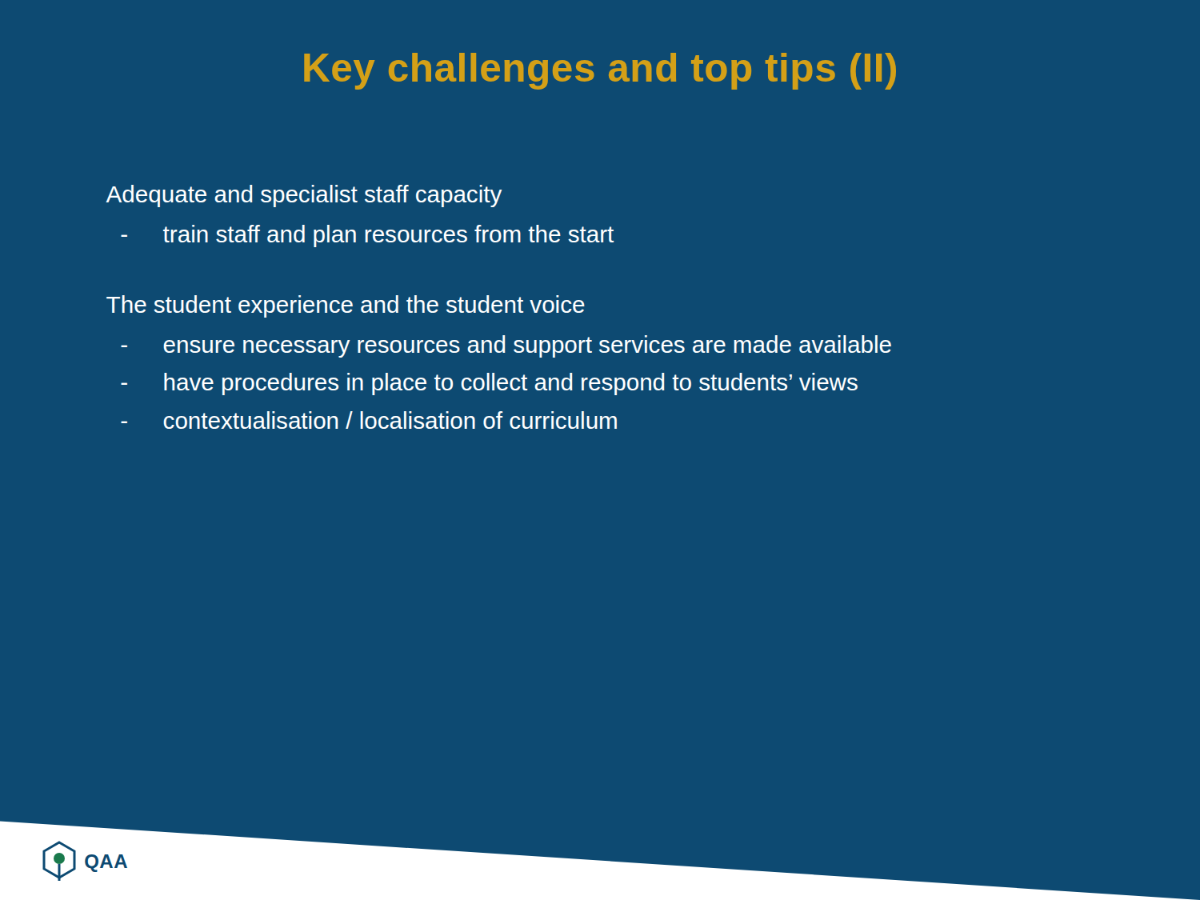Key challenges and top tips (II)
Adequate and specialist staff capacity
train staff and plan resources from the start
The student experience and the student voice
ensure necessary resources and support services are made available
have procedures in place to collect and respond to students’ views
contextualisation / localisation of curriculum
QAA